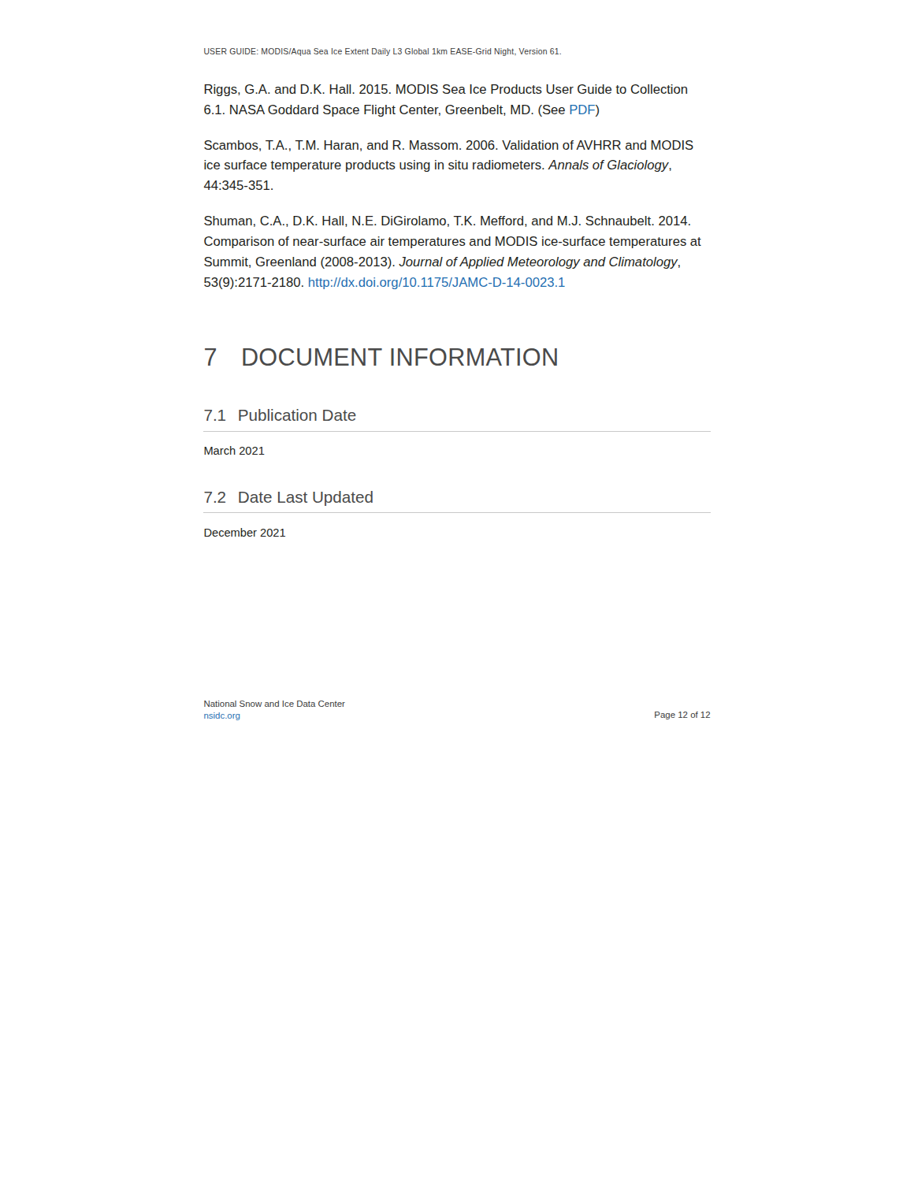USER GUIDE: MODIS/Aqua Sea Ice Extent Daily L3 Global 1km EASE-Grid Night, Version 61.
Riggs, G.A. and D.K. Hall. 2015. MODIS Sea Ice Products User Guide to Collection 6.1. NASA Goddard Space Flight Center, Greenbelt, MD. (See PDF)
Scambos, T.A., T.M. Haran, and R. Massom. 2006. Validation of AVHRR and MODIS ice surface temperature products using in situ radiometers. Annals of Glaciology, 44:345-351.
Shuman, C.A., D.K. Hall, N.E. DiGirolamo, T.K. Mefford, and M.J. Schnaubelt. 2014. Comparison of near-surface air temperatures and MODIS ice-surface temperatures at Summit, Greenland (2008-2013). Journal of Applied Meteorology and Climatology, 53(9):2171-2180. http://dx.doi.org/10.1175/JAMC-D-14-0023.1
7 DOCUMENT INFORMATION
7.1 Publication Date
March 2021
7.2 Date Last Updated
December 2021
National Snow and Ice Data Center
nsidc.org
Page 12 of 12